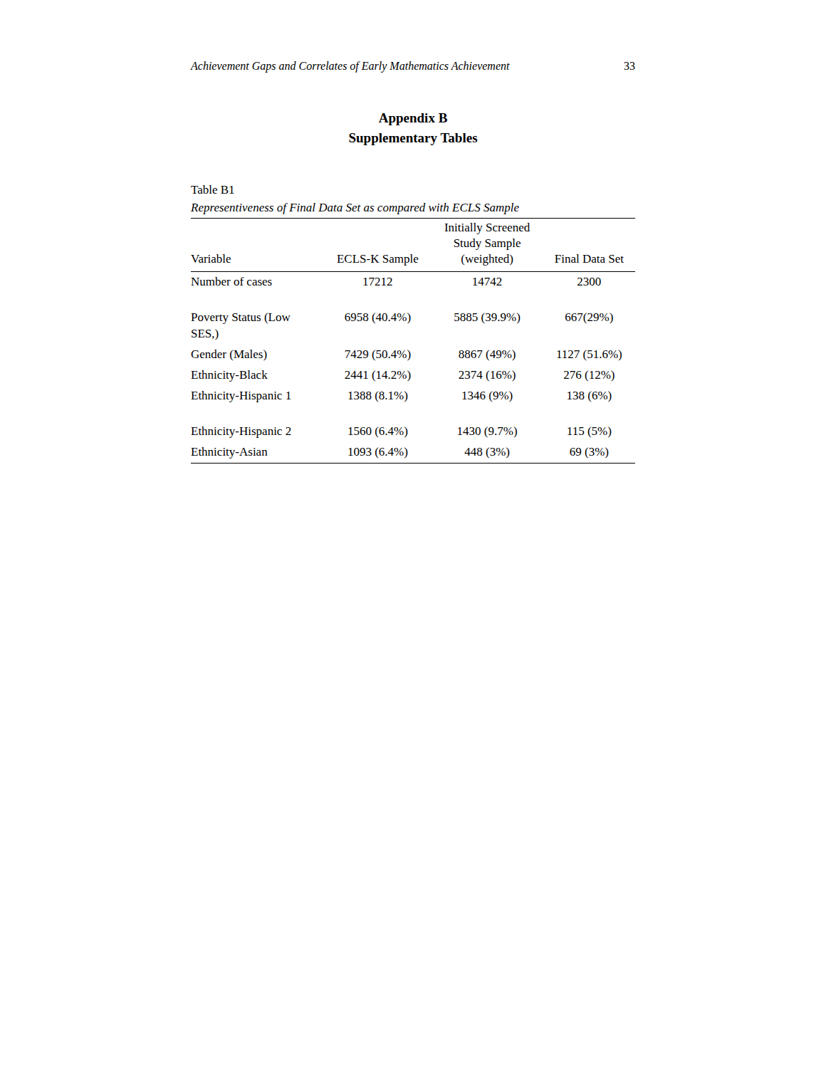Achievement Gaps and Correlates of Early Mathematics Achievement 33
Appendix B
Supplementary Tables
Table B1
Representiveness of Final Data Set as compared with ECLS Sample
| Variable | ECLS-K Sample | Initially Screened Study Sample (weighted) | Final Data Set |
| --- | --- | --- | --- |
| Number of cases | 17212 | 14742 | 2300 |
| Poverty Status (Low SES,) | 6958 (40.4%) | 5885 (39.9%) | 667(29%) |
| Gender (Males) | 7429 (50.4%) | 8867 (49%) | 1127 (51.6%) |
| Ethnicity-Black | 2441 (14.2%) | 2374 (16%) | 276 (12%) |
| Ethnicity-Hispanic 1 | 1388 (8.1%) | 1346 (9%) | 138 (6%) |
| Ethnicity-Hispanic 2 | 1560 (6.4%) | 1430 (9.7%) | 115 (5%) |
| Ethnicity-Asian | 1093 (6.4%) | 448 (3%) | 69 (3%) |